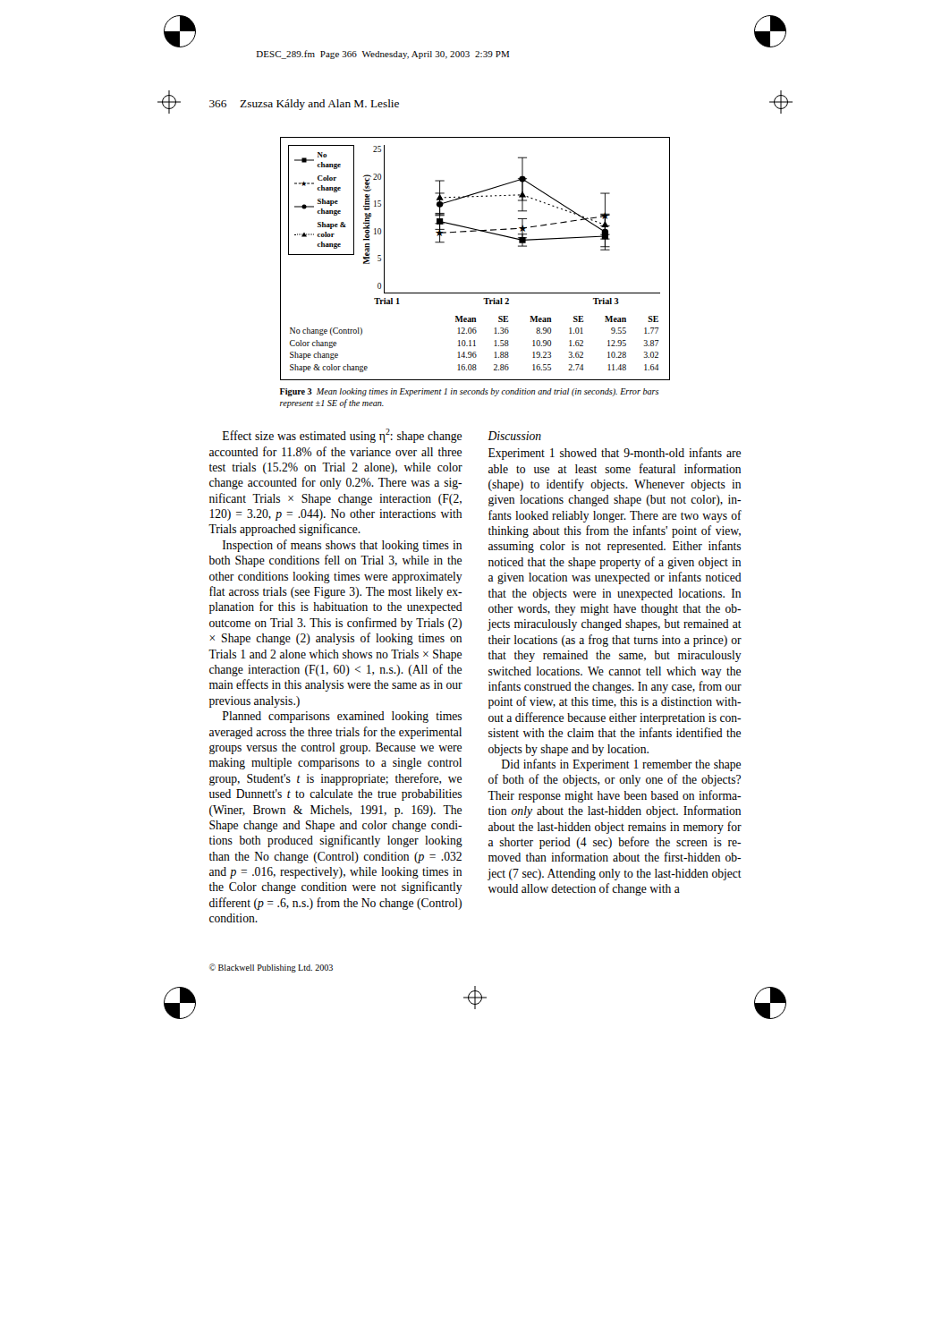DESC_289.fm Page 366 Wednesday, April 30, 2003 2:39 PM
366 Zsuzsa Káldy and Alan M. Leslie
No
change
★Color
change
Shape
change
Shape &
color
change
Mean looking time (sec)
25
20
15
10
5
0
y scale: 0 at y=172, 25 at y=0 => y = 172 - (v/25)*172 ★ ★ ★
Trial 1 Trial 2 Trial 3
| | Mean | SE | Mean | SE | Mean | SE |
| --- | --- | --- | --- | --- | --- | --- |
| No change (Control) | 12.06 | 1.36 | 8.90 | 1.01 | 9.55 | 1.77 |
| Color change | 10.11 | 1.58 | 10.90 | 1.62 | 12.95 | 3.87 |
| Shape change | 14.96 | 1.88 | 19.23 | 3.62 | 10.28 | 3.02 |
| Shape & color change | 16.08 | 2.86 | 16.55 | 2.74 | 11.48 | 1.64 |
Figure 3 Mean looking times in Experiment 1 in seconds by condition and trial (in seconds). Error bars represent ±1 SE of the mean.
Effect size was estimated using η2: shape change accounted for 11.8% of the variance over all three test trials (15.2% on Trial 2 alone), while color change accounted for only 0.2%. There was a significant Trials × Shape change interaction (F(2, 120) = 3.20, p = .044). No other interactions with Trials approached significance.
Inspection of means shows that looking times in both Shape conditions fell on Trial 3, while in the other conditions looking times were approximately flat across trials (see Figure 3). The most likely explanation for this is habituation to the unexpected outcome on Trial 3. This is confirmed by Trials (2) × Shape change (2) analysis of looking times on Trials 1 and 2 alone which shows no Trials × Shape change interaction (F(1, 60) < 1, n.s.). (All of the main effects in this analysis were the same as in our previous analysis.)
Planned comparisons examined looking times averaged across the three trials for the experimental groups versus the control group. Because we were making multiple comparisons to a single control group, Student's t is inappropriate; therefore, we used Dunnett's t to calculate the true probabilities (Winer, Brown & Michels, 1991, p. 169). The Shape change and Shape and color change conditions both produced significantly longer looking than the No change (Control) condition (p = .032 and p = .016, respectively), while looking times in the Color change condition were not significantly different (p = .6, n.s.) from the No change (Control) condition.
Discussion
Experiment 1 showed that 9-month-old infants are able to use at least some featural information (shape) to identify objects. Whenever objects in given locations changed shape (but not color), infants looked reliably longer. There are two ways of thinking about this from the infants' point of view, assuming color is not represented. Either infants noticed that the shape property of a given object in a given location was unexpected or infants noticed that the objects were in unexpected locations. In other words, they might have thought that the objects miraculously changed shapes, but remained at their locations (as a frog that turns into a prince) or that they remained the same, but miraculously switched locations. We cannot tell which way the infants construed the changes. In any case, from our point of view, at this time, this is a distinction without a difference because either interpretation is consistent with the claim that the infants identified the objects by shape and by location.
Did infants in Experiment 1 remember the shape of both of the objects, or only one of the objects? Their response might have been based on information only about the last-hidden object. Information about the last-hidden object remains in memory for a shorter period (4 sec) before the screen is removed than information about the first-hidden object (7 sec). Attending only to the last-hidden object would allow detection of change with a
© Blackwell Publishing Ltd. 2003